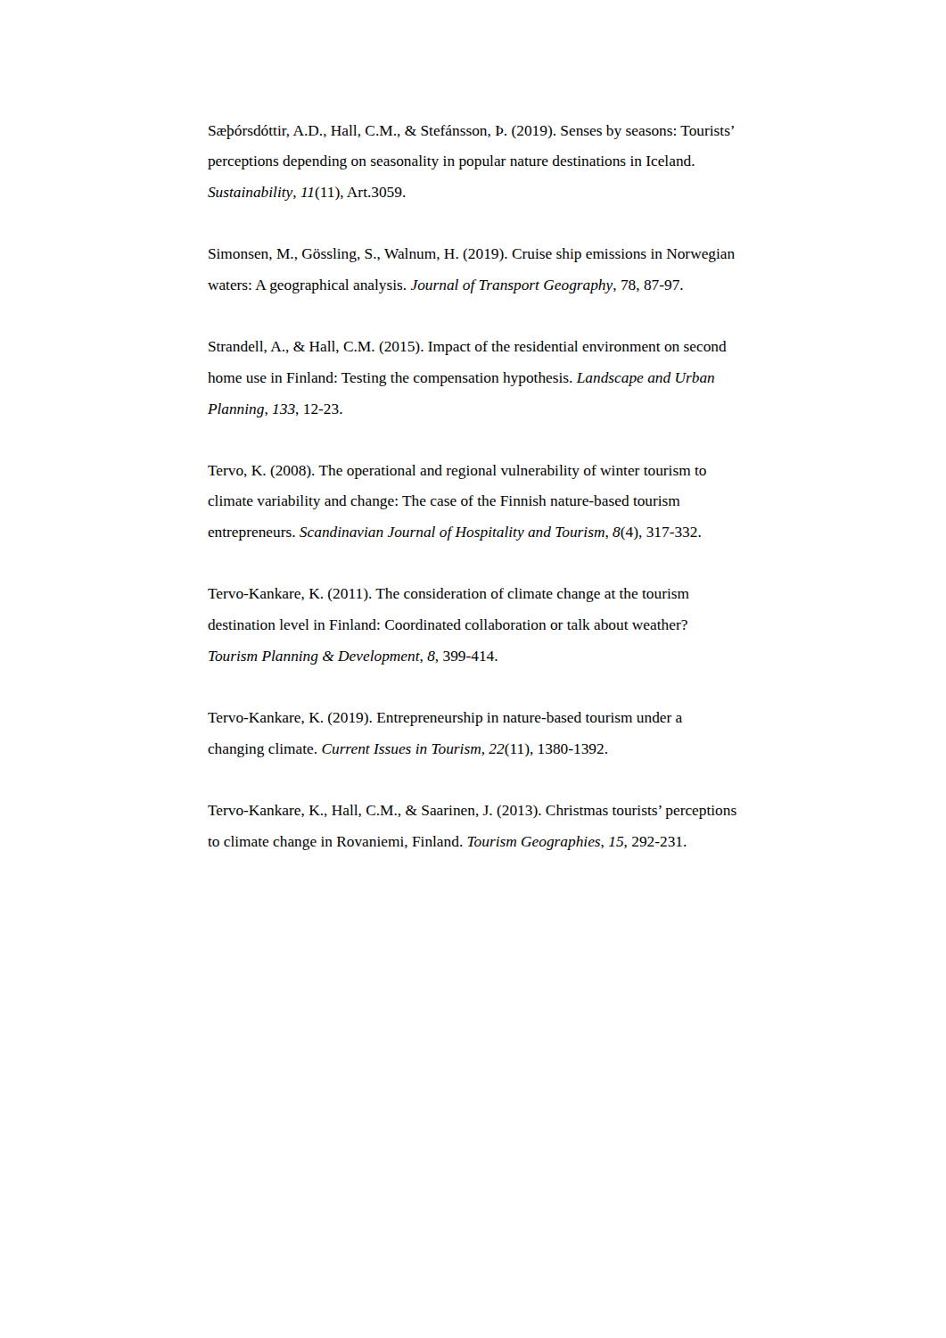Sæþórsdóttir, A.D., Hall, C.M., & Stefánsson, Þ. (2019). Senses by seasons: Tourists’ perceptions depending on seasonality in popular nature destinations in Iceland. Sustainability, 11(11), Art.3059.
Simonsen, M., Gössling, S., Walnum, H. (2019). Cruise ship emissions in Norwegian waters: A geographical analysis. Journal of Transport Geography, 78, 87-97.
Strandell, A., & Hall, C.M. (2015). Impact of the residential environment on second home use in Finland: Testing the compensation hypothesis. Landscape and Urban Planning, 133, 12-23.
Tervo, K. (2008). The operational and regional vulnerability of winter tourism to climate variability and change: The case of the Finnish nature-based tourism entrepreneurs. Scandinavian Journal of Hospitality and Tourism, 8(4), 317-332.
Tervo-Kankare, K. (2011). The consideration of climate change at the tourism destination level in Finland: Coordinated collaboration or talk about weather? Tourism Planning & Development, 8, 399-414.
Tervo-Kankare, K. (2019). Entrepreneurship in nature-based tourism under a changing climate. Current Issues in Tourism, 22(11), 1380-1392.
Tervo-Kankare, K., Hall, C.M., & Saarinen, J. (2013). Christmas tourists’ perceptions to climate change in Rovaniemi, Finland. Tourism Geographies, 15, 292-231.